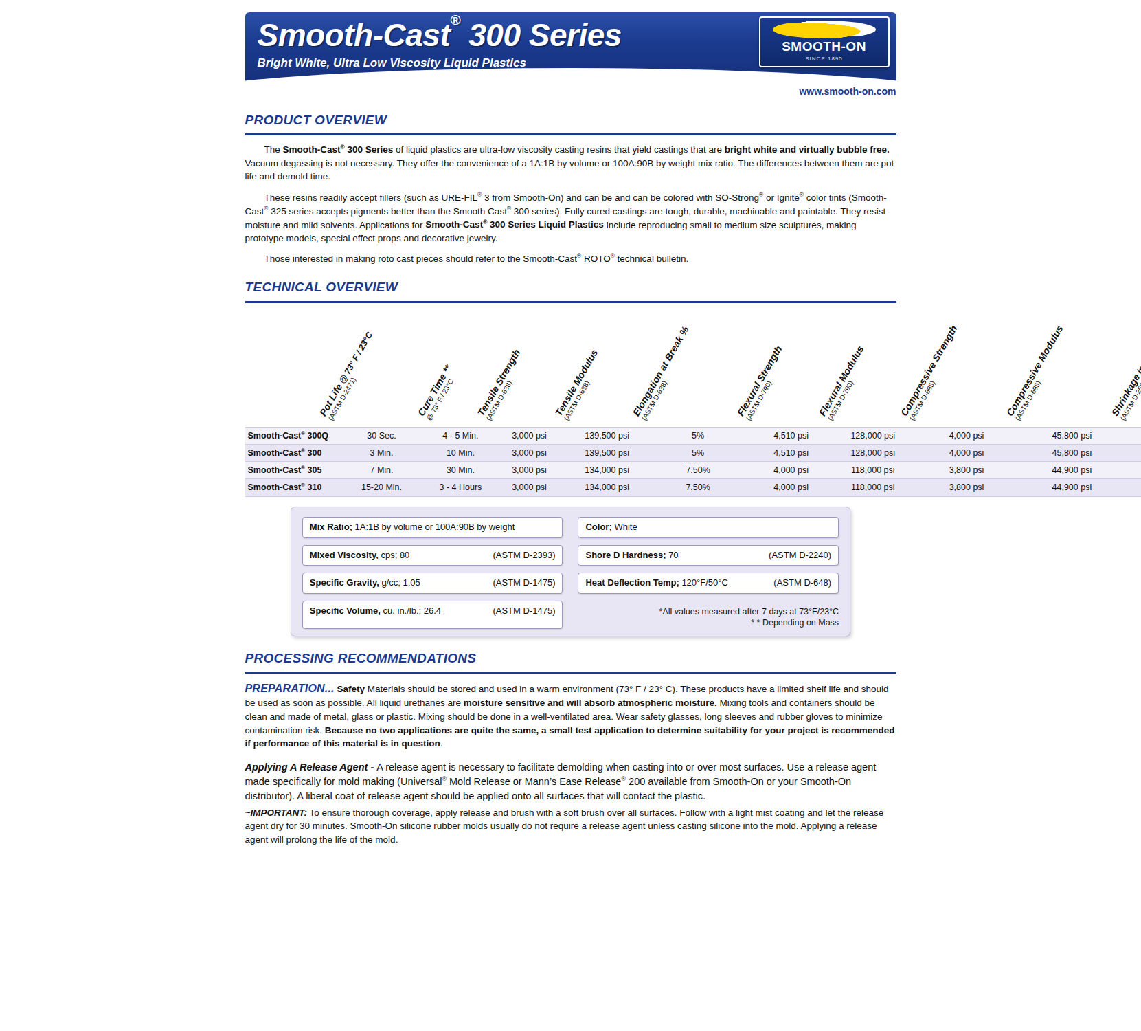Smooth-Cast® 300 Series
Bright White, Ultra Low Viscosity Liquid Plastics
SMOOTH-ON
SINCE 1895
www.smooth-on.com
PRODUCT OVERVIEW
The Smooth-Cast® 300 Series of liquid plastics are ultra-low viscosity casting resins that yield castings that are bright white and virtually bubble free. Vacuum degassing is not necessary. They offer the convenience of a 1A:1B by volume or 100A:90B by weight mix ratio. The differences between them are pot life and demold time.
These resins readily accept fillers (such as URE-FIL® 3 from Smooth-On) and can be and can be colored with SO-Strong® or Ignite® color tints (Smooth-Cast® 325 series accepts pigments better than the Smooth Cast® 300 series). Fully cured castings are tough, durable, machinable and paintable. They resist moisture and mild solvents. Applications for Smooth-Cast® 300 Series Liquid Plastics include reproducing small to medium size sculptures, making prototype models, special effect props and decorative jewelry.
Those interested in making roto cast pieces should refer to the Smooth-Cast® ROTO® technical bulletin.
TECHNICAL OVERVIEW
| | Pot Life @ 73° F / 23°C (ASTM D-2471) | Cure Time ** @ 73° F / 23°C | Tensile Strength (ASTM D-638) | Tensile Modulus (ASTM D-638) | Elongation at Break % (ASTM D-638) | Flexural Strength (ASTM D-790) | Flexural Modulus (ASTM D-790) | Compressive Strength (ASTM D-695) | Compressive Modulus (ASTM D-695) | Shrinkage in./in. (ASTM D-2566) |
| --- | --- | --- | --- | --- | --- | --- | --- | --- | --- | --- |
| Smooth-Cast ® 300Q | 30 Sec. | 4 - 5 Min. | 3,000 psi | 139,500 psi | 5% | 4,510 psi | 128,000 psi | 4,000 psi | 45,800 psi | 0.01 |
| Smooth-Cast ® 300 | 3 Min. | 10 Min. | 3,000 psi | 139,500 psi | 5% | 4,510 psi | 128,000 psi | 4,000 psi | 45,800 psi | 0.01 |
| Smooth-Cast ® 305 | 7 Min. | 30 Min. | 3,000 psi | 134,000 psi | 7.50% | 4,000 psi | 118,000 psi | 3,800 psi | 44,900 psi | 0.0065 |
| Smooth-Cast ® 310 | 15-20 Min. | 3 - 4 Hours | 3,000 psi | 134,000 psi | 7.50% | 4,000 psi | 118,000 psi | 3,800 psi | 44,900 psi | 0.0065 |
Mix Ratio; 1A:1B by volume or 100A:90B by weight
Color; White
Mixed Viscosity, cps; 80(ASTM D-2393)
Shore D Hardness; 70(ASTM D-2240)
Specific Gravity, g/cc; 1.05(ASTM D-1475)
Heat Deflection Temp; 120°F/50°C(ASTM D-648)
Specific Volume, cu. in./lb.; 26.4(ASTM D-1475)
*All values measured after 7 days at 73°F/23°C
* * Depending on Mass
PROCESSING RECOMMENDATIONS
PREPARATION... Safety Materials should be stored and used in a warm environment (73° F / 23° C). These products have a limited shelf life and should be used as soon as possible. All liquid urethanes are moisture sensitive and will absorb atmospheric moisture. Mixing tools and containers should be clean and made of metal, glass or plastic. Mixing should be done in a well-ventilated area. Wear safety glasses, long sleeves and rubber gloves to minimize contamination risk. Because no two applications are quite the same, a small test application to determine suitability for your project is recommended if performance of this material is in question.
Applying A Release Agent - A release agent is necessary to facilitate demolding when casting into or over most surfaces. Use a release agent made specifically for mold making (Universal® Mold Release or Mann’s Ease Release® 200 available from Smooth-On or your Smooth-On distributor). A liberal coat of release agent should be applied onto all surfaces that will contact the plastic.
~IMPORTANT: To ensure thorough coverage, apply release and brush with a soft brush over all surfaces. Follow with a light mist coating and let the release agent dry for 30 minutes. Smooth-On silicone rubber molds usually do not require a release agent unless casting silicone into the mold. Applying a release agent will prolong the life of the mold.